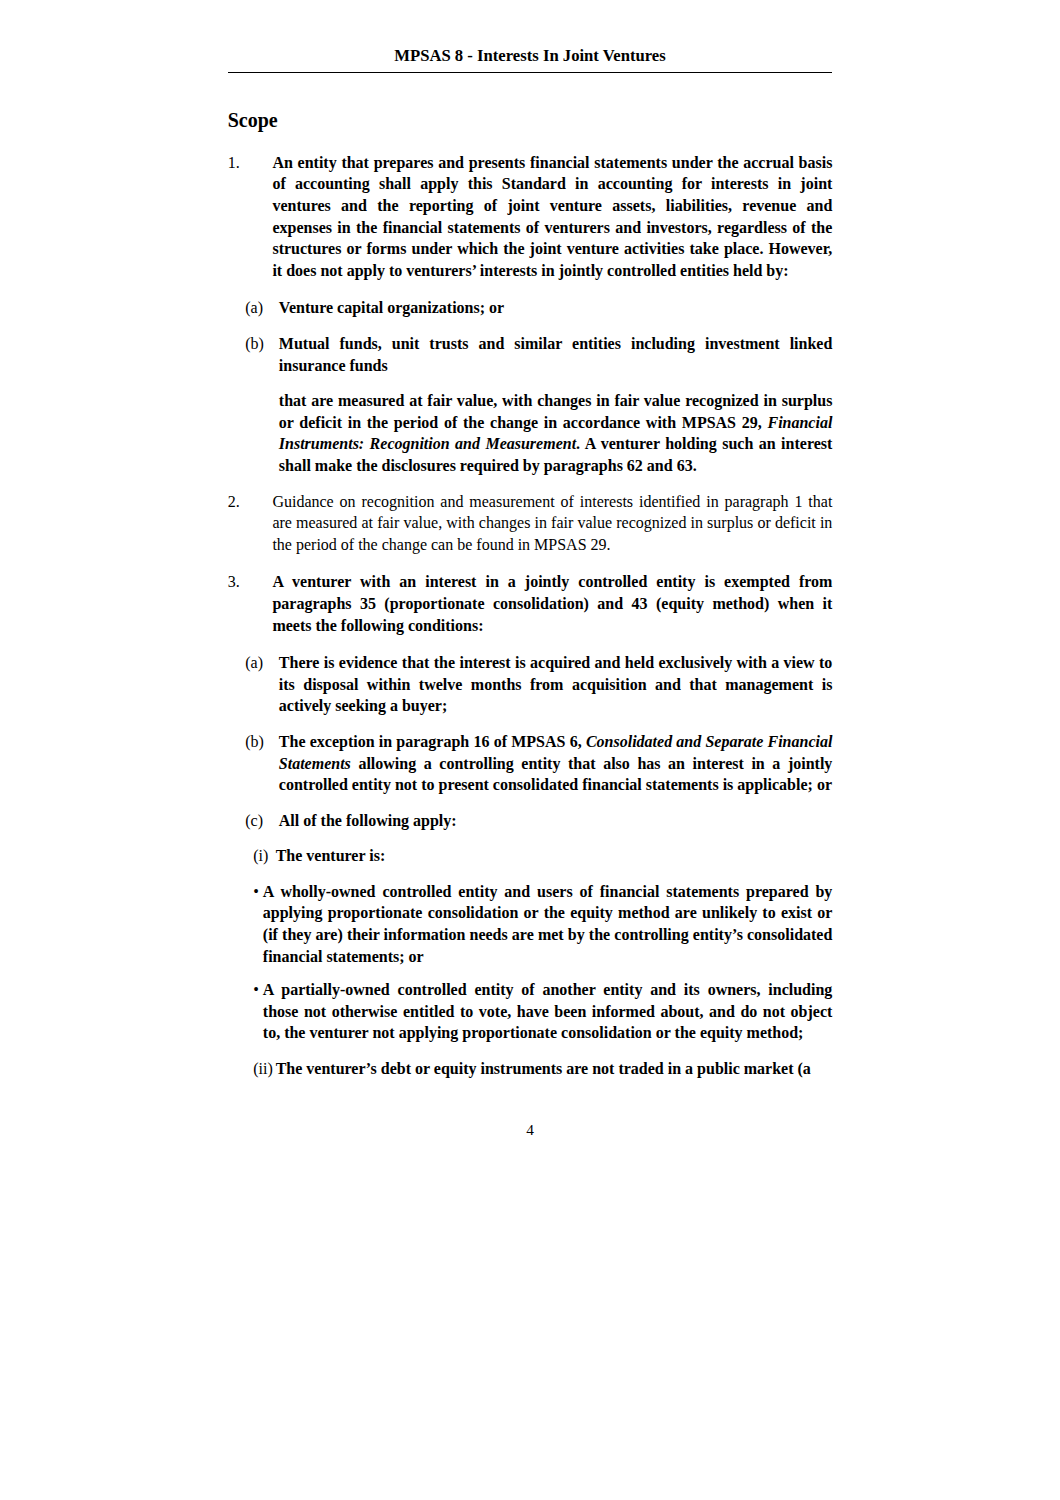MPSAS 8 - Interests In Joint Ventures
Scope
1.
An entity that prepares and presents financial statements under the accrual basis of accounting shall apply this Standard in accounting for interests in joint ventures and the reporting of joint venture assets, liabilities, revenue and expenses in the financial statements of venturers and investors, regardless of the structures or forms under which the joint venture activities take place. However, it does not apply to venturers’ interests in jointly controlled entities held by:
(a)
Venture capital organizations; or
(b)
Mutual funds, unit trusts and similar entities including investment linked insurance funds
that are measured at fair value, with changes in fair value recognized in surplus or deficit in the period of the change in accordance with MPSAS 29, Financial Instruments: Recognition and Measurement. A venturer holding such an interest shall make the disclosures required by paragraphs 62 and 63.
2.
Guidance on recognition and measurement of interests identified in paragraph 1 that are measured at fair value, with changes in fair value recognized in surplus or deficit in the period of the change can be found in MPSAS 29.
3.
A venturer with an interest in a jointly controlled entity is exempted from paragraphs 35 (proportionate consolidation) and 43 (equity method) when it meets the following conditions:
(a)
There is evidence that the interest is acquired and held exclusively with a view to its disposal within twelve months from acquisition and that management is actively seeking a buyer;
(b)
The exception in paragraph 16 of MPSAS 6, Consolidated and Separate Financial Statements allowing a controlling entity that also has an interest in a jointly controlled entity not to present consolidated financial statements is applicable; or
(c)
All of the following apply:
(i)
The venturer is:
•
A wholly-owned controlled entity and users of financial statements prepared by applying proportionate consolidation or the equity method are unlikely to exist or (if they are) their information needs are met by the controlling entity’s consolidated financial statements; or
•
A partially-owned controlled entity of another entity and its owners, including those not otherwise entitled to vote, have been informed about, and do not object to, the venturer not applying proportionate consolidation or the equity method;
(ii)
The venturer’s debt or equity instruments are not traded in a public market (a
4